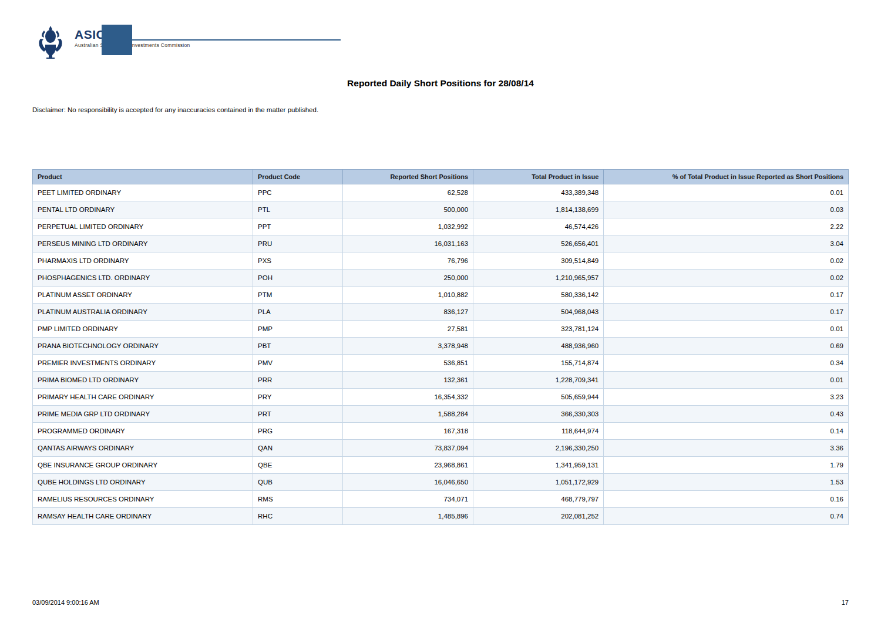ASIC
Australian Securities & Investments Commission
Reported Daily Short Positions for 28/08/14
Disclaimer: No responsibility is accepted for any inaccuracies contained in the matter published.
| Product | Product Code | Reported Short Positions | Total Product in Issue | % of Total Product in Issue Reported as Short Positions |
| --- | --- | --- | --- | --- |
| PEET LIMITED ORDINARY | PPC | 62,528 | 433,389,348 | 0.01 |
| PENTAL LTD ORDINARY | PTL | 500,000 | 1,814,138,699 | 0.03 |
| PERPETUAL LIMITED ORDINARY | PPT | 1,032,992 | 46,574,426 | 2.22 |
| PERSEUS MINING LTD ORDINARY | PRU | 16,031,163 | 526,656,401 | 3.04 |
| PHARMAXIS LTD ORDINARY | PXS | 76,796 | 309,514,849 | 0.02 |
| PHOSPHAGENICS LTD. ORDINARY | POH | 250,000 | 1,210,965,957 | 0.02 |
| PLATINUM ASSET ORDINARY | PTM | 1,010,882 | 580,336,142 | 0.17 |
| PLATINUM AUSTRALIA ORDINARY | PLA | 836,127 | 504,968,043 | 0.17 |
| PMP LIMITED ORDINARY | PMP | 27,581 | 323,781,124 | 0.01 |
| PRANA BIOTECHNOLOGY ORDINARY | PBT | 3,378,948 | 488,936,960 | 0.69 |
| PREMIER INVESTMENTS ORDINARY | PMV | 536,851 | 155,714,874 | 0.34 |
| PRIMA BIOMED LTD ORDINARY | PRR | 132,361 | 1,228,709,341 | 0.01 |
| PRIMARY HEALTH CARE ORDINARY | PRY | 16,354,332 | 505,659,944 | 3.23 |
| PRIME MEDIA GRP LTD ORDINARY | PRT | 1,588,284 | 366,330,303 | 0.43 |
| PROGRAMMED ORDINARY | PRG | 167,318 | 118,644,974 | 0.14 |
| QANTAS AIRWAYS ORDINARY | QAN | 73,837,094 | 2,196,330,250 | 3.36 |
| QBE INSURANCE GROUP ORDINARY | QBE | 23,968,861 | 1,341,959,131 | 1.79 |
| QUBE HOLDINGS LTD ORDINARY | QUB | 16,046,650 | 1,051,172,929 | 1.53 |
| RAMELIUS RESOURCES ORDINARY | RMS | 734,071 | 468,779,797 | 0.16 |
| RAMSAY HEALTH CARE ORDINARY | RHC | 1,485,896 | 202,081,252 | 0.74 |
03/09/2014 9:00:16 AM
17